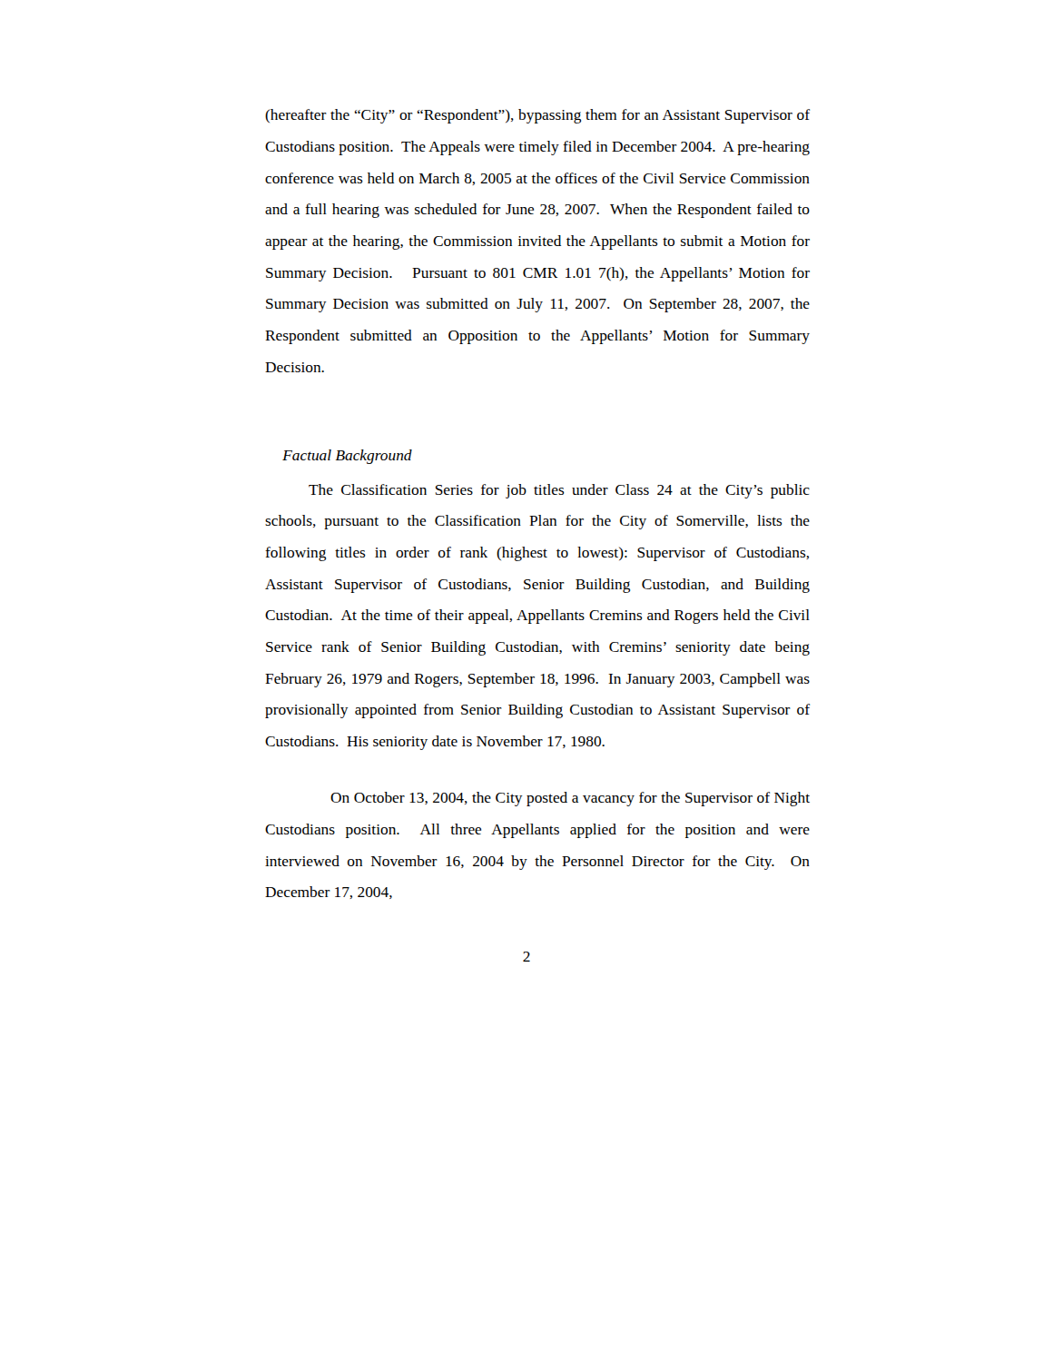(hereafter the “City” or “Respondent”), bypassing them for an Assistant Supervisor of Custodians position. The Appeals were timely filed in December 2004. A pre-hearing conference was held on March 8, 2005 at the offices of the Civil Service Commission and a full hearing was scheduled for June 28, 2007. When the Respondent failed to appear at the hearing, the Commission invited the Appellants to submit a Motion for Summary Decision. Pursuant to 801 CMR 1.01 7(h), the Appellants’ Motion for Summary Decision was submitted on July 11, 2007. On September 28, 2007, the Respondent submitted an Opposition to the Appellants’ Motion for Summary Decision.
Factual Background
The Classification Series for job titles under Class 24 at the City’s public schools, pursuant to the Classification Plan for the City of Somerville, lists the following titles in order of rank (highest to lowest): Supervisor of Custodians, Assistant Supervisor of Custodians, Senior Building Custodian, and Building Custodian. At the time of their appeal, Appellants Cremins and Rogers held the Civil Service rank of Senior Building Custodian, with Cremins’ seniority date being February 26, 1979 and Rogers, September 18, 1996. In January 2003, Campbell was provisionally appointed from Senior Building Custodian to Assistant Supervisor of Custodians. His seniority date is November 17, 1980.
On October 13, 2004, the City posted a vacancy for the Supervisor of Night Custodians position. All three Appellants applied for the position and were interviewed on November 16, 2004 by the Personnel Director for the City. On December 17, 2004,
2